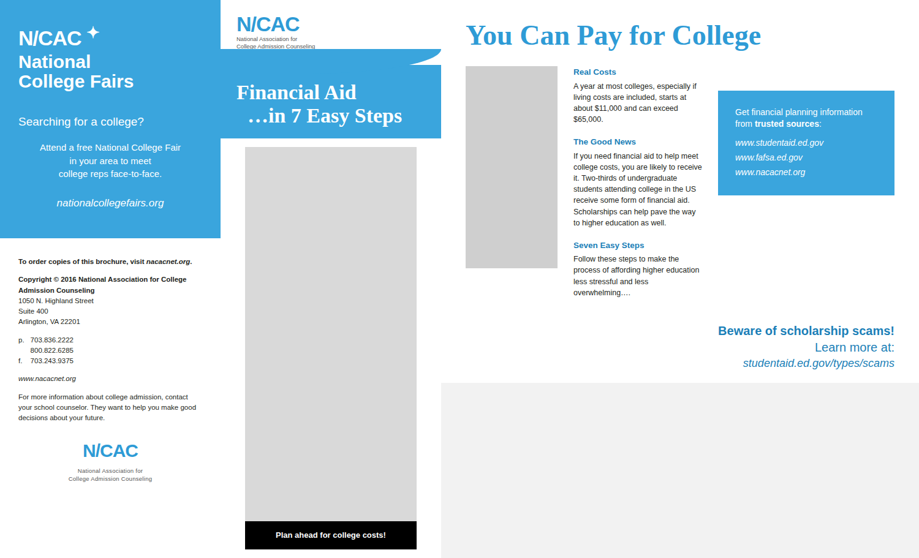N/CAC ✦
National
College Fairs
Searching for a college?
Attend a free National College Fair
in your area to meet
college reps face-to-face.
nationalcollegefairs.org
To order copies of this brochure, visit nacacnet.org.
Copyright © 2016 National Association for College Admission Counseling
1050 N. Highland Street
Suite 400
Arlington, VA 22201
| p. | 703.836.2222 |
| | 800.822.6285 |
| f. | 703.243.9375 |
www.nacacnet.org
For more information about college admission, contact your school counselor. They want to help you make good decisions about your future.
N/CAC
National Association for
College Admission Counseling
N/CAC
National Association for
College Admission Counseling
Financial Aid…in 7 Easy Steps
Plan ahead for college costs!
You Can Pay for College
Real Costs
A year at most colleges, especially if living costs are included, starts at about $11,000 and can exceed $65,000.
The Good News
If you need financial aid to help meet college costs, you are likely to receive it. Two-thirds of undergraduate students attending college in the US receive some form of financial aid. Scholarships can help pave the way to higher education as well.
Seven Easy Steps
Follow these steps to make the process of affording higher education less stressful and less overwhelming….
Get financial planning information from trusted sources:
www.studentaid.ed.gov
www.fafsa.ed.gov
www.nacacnet.org
Beware of scholarship scams!
Learn more at:
studentaid.ed.gov/types/scams